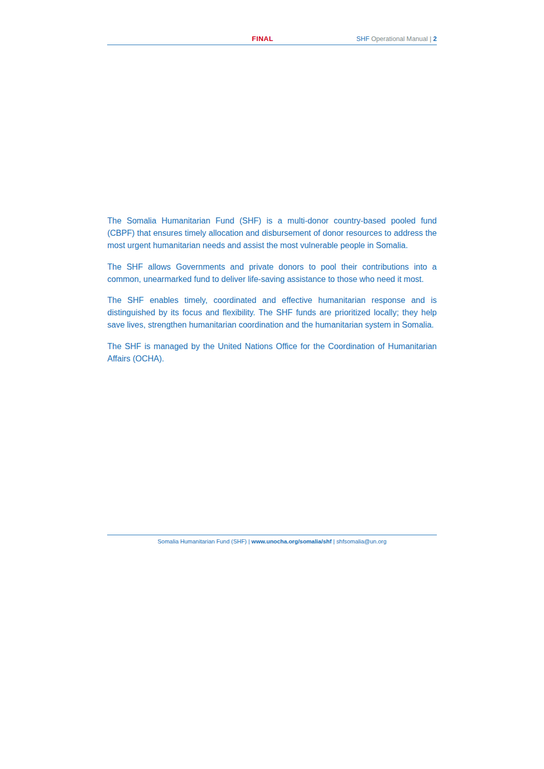FINAL SHF Operational Manual | 2
The Somalia Humanitarian Fund (SHF) is a multi-donor country-based pooled fund (CBPF) that ensures timely allocation and disbursement of donor resources to address the most urgent humanitarian needs and assist the most vulnerable people in Somalia.
The SHF allows Governments and private donors to pool their contributions into a common, unearmarked fund to deliver life-saving assistance to those who need it most.
The SHF enables timely, coordinated and effective humanitarian response and is distinguished by its focus and flexibility. The SHF funds are prioritized locally; they help save lives, strengthen humanitarian coordination and the humanitarian system in Somalia.
The SHF is managed by the United Nations Office for the Coordination of Humanitarian Affairs (OCHA).
Somalia Humanitarian Fund (SHF) | www.unocha.org/somalia/shf | shfsomalia@un.org